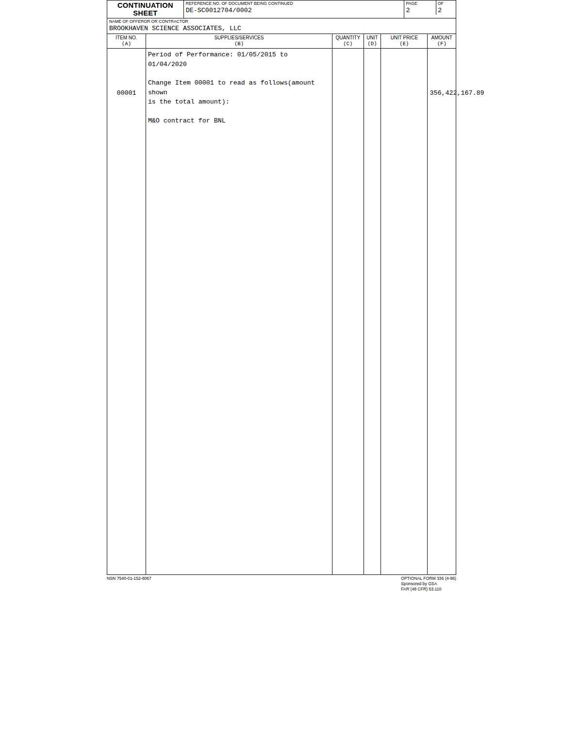| CONTINUATION SHEET | REFERENCE NO. OF DOCUMENT BEING CONTINUED DE-SC0012704/0002 | / PAGE / OF / / 2 / 2 / |
NAME OF OFFEROR OR CONTRACTOR BROOKHAVEN SCIENCE ASSOCIATES, LLC
| ITEM NO. (A) | SUPPLIES/SERVICES (B) | QUANTITY (C) | UNIT (D) | UNIT PRICE (E) | AMOUNT (F) |
| --- | --- | --- | --- | --- | --- |
| 00001 | Period of Performance: 01/05/2015 to 01/04/2020 Change Item 00001 to read as follows(amount shown is the total amount): M&O contract for BNL | | | | 356,422,167.89 |
NSN 7540-01-152-8067
OPTIONAL FORM 336 (4-86)
Sponsored by GSA
FAR (48 CFR) 53.110